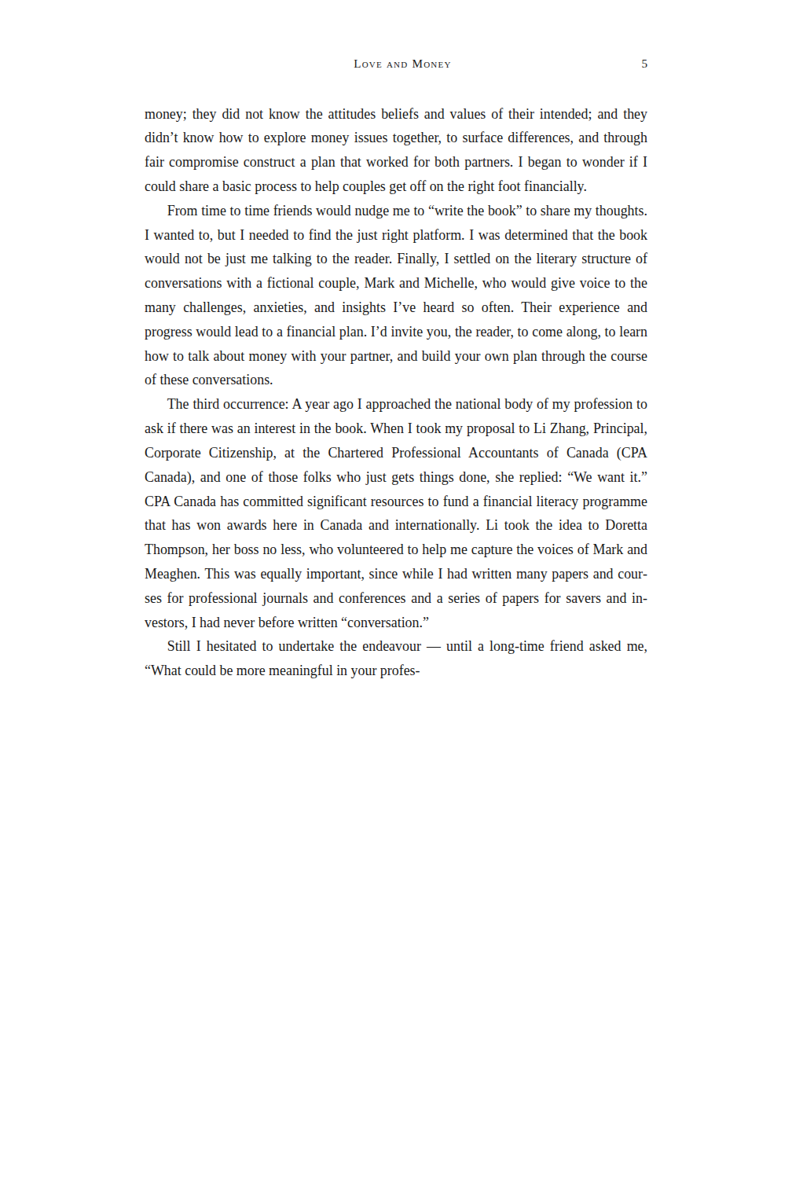Love and Money 5
money; they did not know the attitudes beliefs and values of their intended; and they didn’t know how to explore money issues together, to surface differences, and through fair compromise construct a plan that worked for both partners. I began to wonder if I could share a basic process to help couples get off on the right foot financially.
From time to time friends would nudge me to “write the book” to share my thoughts. I wanted to, but I needed to find the just right platform. I was determined that the book would not be just me talking to the reader. Finally, I settled on the literary structure of conversations with a fictional couple, Mark and Michelle, who would give voice to the many challenges, anxieties, and insights I’ve heard so often. Their experience and progress would lead to a financial plan. I’d invite you, the reader, to come along, to learn how to talk about money with your partner, and build your own plan through the course of these conversations.
The third occurrence: A year ago I approached the national body of my profession to ask if there was an interest in the book. When I took my proposal to Li Zhang, Principal, Corporate Citizenship, at the Chartered Professional Accountants of Canada (CPA Canada), and one of those folks who just gets things done, she replied: “We want it.” CPA Canada has committed significant resources to fund a financial literacy programme that has won awards here in Canada and internationally. Li took the idea to Doretta Thompson, her boss no less, who volunteered to help me capture the voices of Mark and Meaghen. This was equally important, since while I had written many papers and courses for professional journals and conferences and a series of papers for savers and investors, I had never before written “conversation.”
Still I hesitated to undertake the endeavour — until a long-time friend asked me, “What could be more meaningful in your profes-